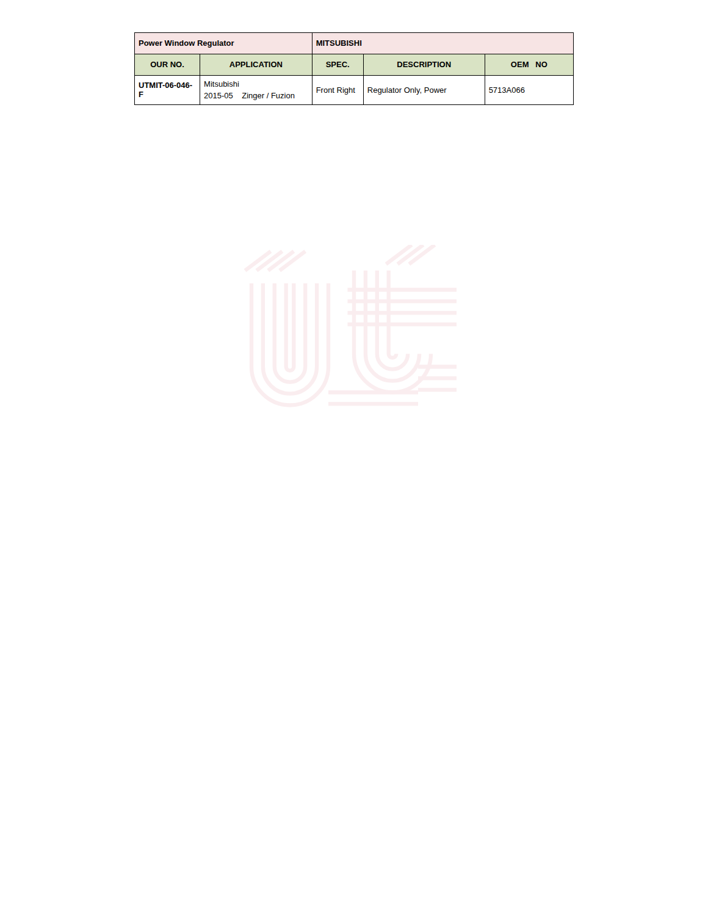| Power Window Regulator | MITSUBISHI |
| OUR NO. | APPLICATION | SPEC. | DESCRIPTION | OEM NO |
| UTMIT-06-046-F | Mitsubishi 2015-05 Zinger / Fuzion | Front Right | Regulator Only, Power | 5713A066 |